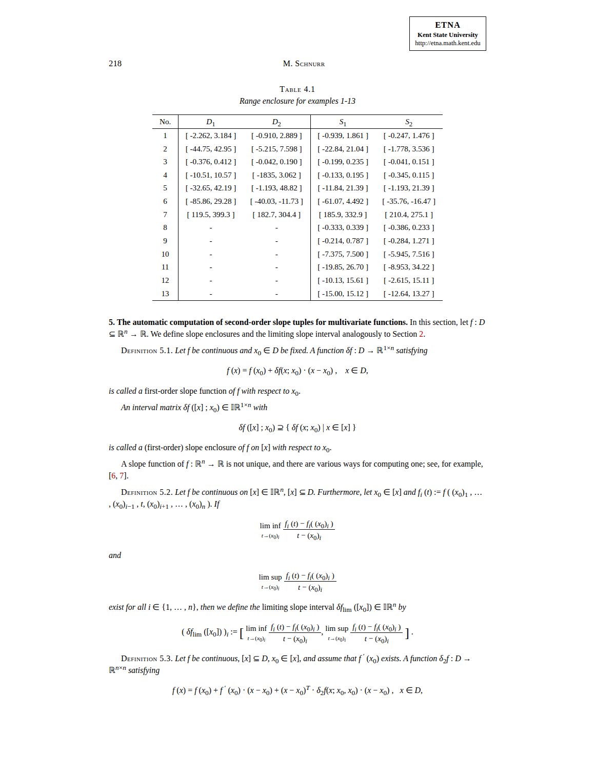ETNA
Kent State University
http://etna.math.kent.edu
218
M. Schnurr
Table 4.1
Range enclosure for examples 1-13
| No. | D 1 | D 2 | S 1 | S 2 |
| --- | --- | --- | --- | --- |
| 1 | [ -2.262, 3.184 ] | [ -0.910, 2.889 ] | [ -0.939, 1.861 ] | [ -0.247, 1.476 ] |
| 2 | [ -44.75, 42.95 ] | [ -5.215, 7.598 ] | [ -22.84, 21.04 ] | [ -1.778, 3.536 ] |
| 3 | [ -0.376, 0.412 ] | [ -0.042, 0.190 ] | [ -0.199, 0.235 ] | [ -0.041, 0.151 ] |
| 4 | [ -10.51, 10.57 ] | [ -1835, 3.062 ] | [ -0.133, 0.195 ] | [ -0.345, 0.115 ] |
| 5 | [ -32.65, 42.19 ] | [ -1.193, 48.82 ] | [ -11.84, 21.39 ] | [ -1.193, 21.39 ] |
| 6 | [ -85.86, 29.28 ] | [ -40.03, -11.73 ] | [ -61.07, 4.492 ] | [ -35.76, -16.47 ] |
| 7 | [ 119.5, 399.3 ] | [ 182.7, 304.4 ] | [ 185.9, 332.9 ] | [ 210.4, 275.1 ] |
| 8 | - | - | [ -0.333, 0.339 ] | [ -0.386, 0.233 ] |
| 9 | - | - | [ -0.214, 0.787 ] | [ -0.284, 1.271 ] |
| 10 | - | - | [ -7.375, 7.500 ] | [ -5.945, 7.516 ] |
| 11 | - | - | [ -19.85, 26.70 ] | [ -8.953, 34.22 ] |
| 12 | - | - | [ -10.13, 15.61 ] | [ -2.615, 15.11 ] |
| 13 | - | - | [ -15.00, 15.12 ] | [ -12.64, 13.27 ] |
5. The automatic computation of second-order slope tuples for multivariate functions.
In this section, let f : D ⊆ ℝn → ℝ. We define slope enclosures and the limiting slope interval analogously to Section 2.
Definition 5.1. Let f be continuous and x0 ∈ D be fixed. A function δf : D → ℝ1×n satisfying
f (x) = f (x0) + δf(x; x0) · (x − x0) , x ∈ D,
is called a first-order slope function of f with respect to x0.
An interval matrix δf ([x] ; x0) ∈ 𝕀ℝ1×n with
δf ([x] ; x0) ⊇ { δf (x; x0) | x ∈ [x] }
is called a (first-order) slope enclosure of f on [x] with respect to x0.
A slope function of f : ℝn → ℝ is not unique, and there are various ways for computing one; see, for example, [6, 7].
Definition 5.2. Let f be continuous on [x] ∈ 𝕀ℝn, [x] ⊆ D. Furthermore, let x0 ∈ [x] and fi (t) := f ( (x0)1 , … , (x0)i−1 , t, (x0)i+1 , … , (x0)n ). If
lim inf t→(x0)i fi (t) − fi( (x0)i ) t − (x0)i
and
lim sup t→(x0)i fi (t) − fi( (x0)i ) t − (x0)i
exist for all i ∈ {1, … , n}, then we define the limiting slope interval δflim ([x0]) ∈ 𝕀ℝn by
( δflim ([x0]) )i := [ lim inf t→(x0)i fi (t) − fi( (x0)i ) t − (x0)i, lim sup t→(x0)i fi (t) − fi( (x0)i ) t − (x0)i ] .
Definition 5.3. Let f be continuous, [x] ⊆ D, x0 ∈ [x], and assume that f ′ (x0) exists. A function δ2f : D → ℝn×n satisfying
f (x) = f (x0) + f ′ (x0) · (x − x0) + (x − x0)T · δ2f(x; x0, x0) · (x − x0) , x ∈ D,